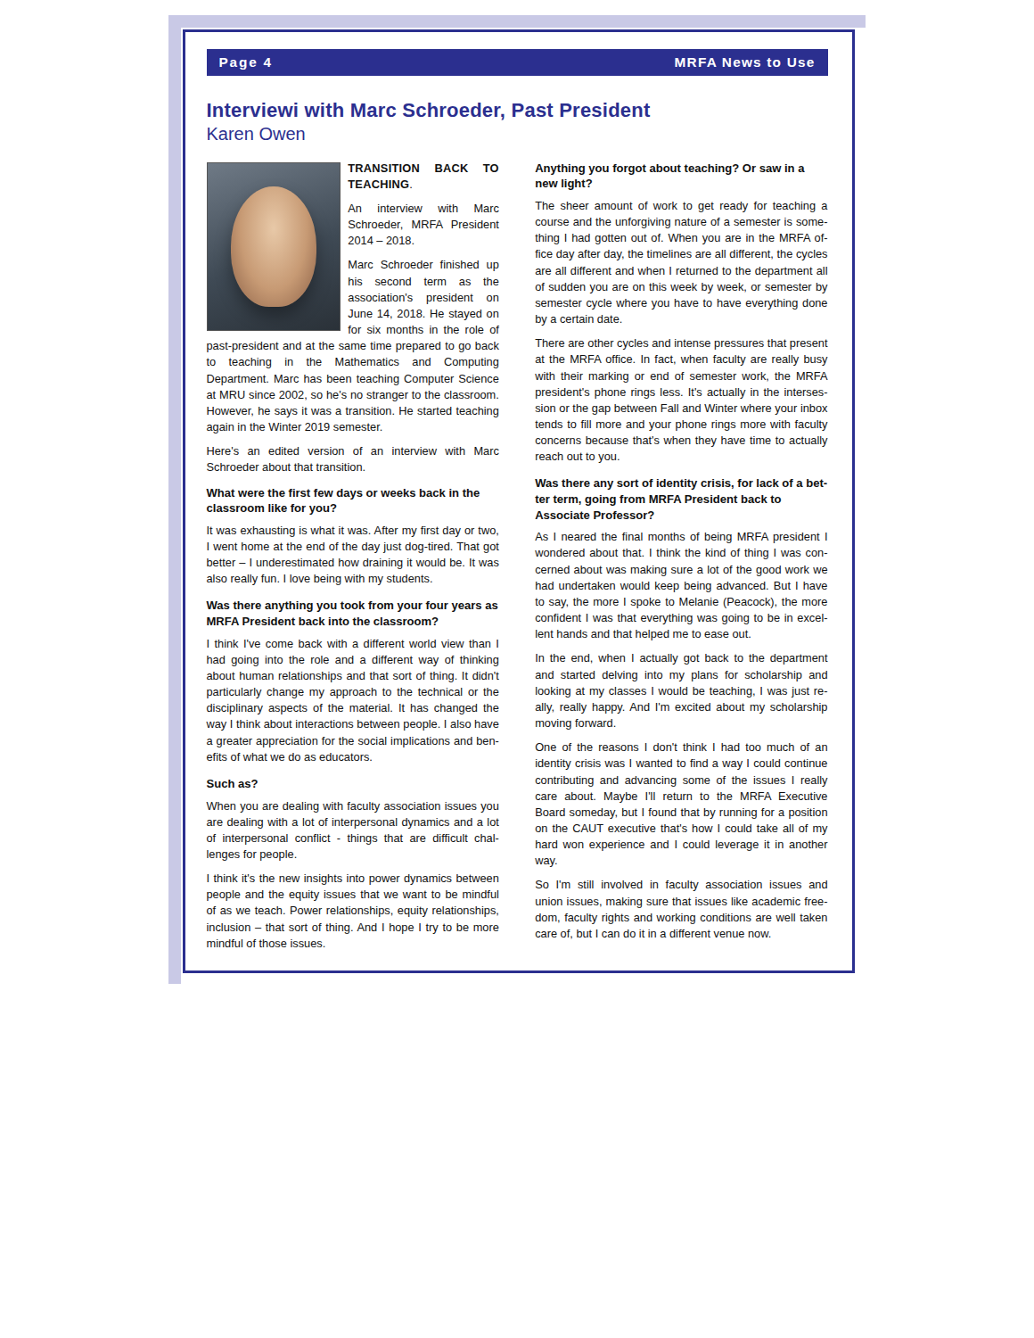Page 4 MRFA News to Use
Interviewi with Marc Schroeder, Past President
Karen Owen
TRANSITION BACK TO TEACHING.
An interview with Marc Schroeder, MRFA President 2014 – 2018.
Marc Schroeder finished up his second term as the association's president on June 14, 2018. He stayed on for six months in the role of past-president and at the same time prepared to go back to teaching in the Mathematics and Computing Department. Marc has been teaching Computer Science at MRU since 2002, so he's no stranger to the classroom. However, he says it was a transition. He started teaching again in the Winter 2019 semester.
Here's an edited version of an interview with Marc Schroeder about that transition.
What were the first few days or weeks back in the classroom like for you?
It was exhausting is what it was. After my first day or two, I went home at the end of the day just dog-tired. That got better – I underestimated how draining it would be. It was also really fun. I love being with my students.
Was there anything you took from your four years as MRFA President back into the classroom?
I think I've come back with a different world view than I had going into the role and a different way of thinking about human relationships and that sort of thing. It didn't particularly change my approach to the technical or the disciplinary aspects of the material. It has changed the way I think about interactions between people. I also have a greater appreciation for the social implications and benefits of what we do as educators.
Such as?
When you are dealing with faculty association issues you are dealing with a lot of interpersonal dynamics and a lot of interpersonal conflict - things that are difficult challenges for people.
I think it's the new insights into power dynamics between people and the equity issues that we want to be mindful of as we teach. Power relationships, equity relationships, inclusion – that sort of thing. And I hope I try to be more mindful of those issues.
Anything you forgot about teaching? Or saw in a new light?
The sheer amount of work to get ready for teaching a course and the unforgiving nature of a semester is something I had gotten out of. When you are in the MRFA office day after day, the timelines are all different, the cycles are all different and when I returned to the department all of sudden you are on this week by week, or semester by semester cycle where you have to have everything done by a certain date.
There are other cycles and intense pressures that present at the MRFA office. In fact, when faculty are really busy with their marking or end of semester work, the MRFA president's phone rings less. It's actually in the intersession or the gap between Fall and Winter where your inbox tends to fill more and your phone rings more with faculty concerns because that's when they have time to actually reach out to you.
Was there any sort of identity crisis, for lack of a better term, going from MRFA President back to Associate Professor?
As I neared the final months of being MRFA president I wondered about that. I think the kind of thing I was concerned about was making sure a lot of the good work we had undertaken would keep being advanced. But I have to say, the more I spoke to Melanie (Peacock), the more confident I was that everything was going to be in excellent hands and that helped me to ease out.
In the end, when I actually got back to the department and started delving into my plans for scholarship and looking at my classes I would be teaching, I was just really, really happy. And I'm excited about my scholarship moving forward.
One of the reasons I don't think I had too much of an identity crisis was I wanted to find a way I could continue contributing and advancing some of the issues I really care about. Maybe I'll return to the MRFA Executive Board someday, but I found that by running for a position on the CAUT executive that's how I could take all of my hard won experience and I could leverage it in another way.
So I'm still involved in faculty association issues and union issues, making sure that issues like academic freedom, faculty rights and working conditions are well taken care of, but I can do it in a different venue now.